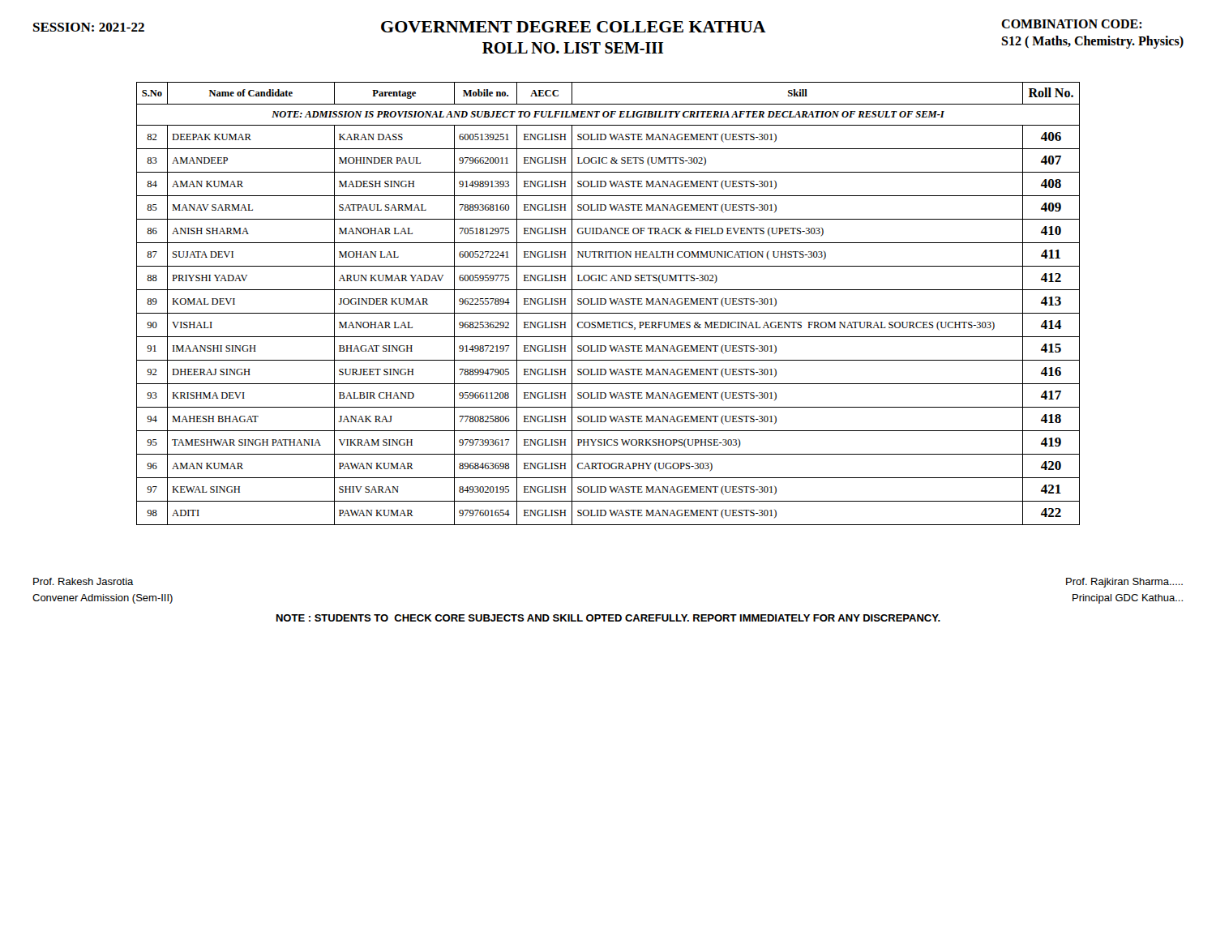SESSION: 2021-22
GOVERNMENT DEGREE COLLEGE KATHUA
ROLL NO. LIST SEM-III
COMBINATION CODE:
S12 ( Maths, Chemistry. Physics)
| NOTE: ADMISSION IS PROVISIONAL AND SUBJECT TO FULFILMENT OF ELIGIBILITY CRITERIA AFTER DECLARATION OF RESULT OF SEM-I |
| S.No | Name of Candidate | Parentage | Mobile no. | AECC | Skill | Roll No. |
| 82 | DEEPAK KUMAR | KARAN DASS | 6005139251 | ENGLISH | SOLID WASTE MANAGEMENT (UESTS-301) | 406 |
| 83 | AMANDEEP | MOHINDER PAUL | 9796620011 | ENGLISH | LOGIC & SETS (UMTTS-302) | 407 |
| 84 | AMAN KUMAR | MADESH SINGH | 9149891393 | ENGLISH | SOLID WASTE MANAGEMENT (UESTS-301) | 408 |
| 85 | MANAV SARMAL | SATPAUL SARMAL | 7889368160 | ENGLISH | SOLID WASTE MANAGEMENT (UESTS-301) | 409 |
| 86 | ANISH SHARMA | MANOHAR LAL | 7051812975 | ENGLISH | GUIDANCE OF TRACK & FIELD EVENTS (UPETS-303) | 410 |
| 87 | SUJATA DEVI | MOHAN LAL | 6005272241 | ENGLISH | NUTRITION HEALTH COMMUNICATION ( UHSTS-303) | 411 |
| 88 | PRIYSHI YADAV | ARUN KUMAR YADAV | 6005959775 | ENGLISH | LOGIC AND SETS(UMTTS-302) | 412 |
| 89 | KOMAL DEVI | JOGINDER KUMAR | 9622557894 | ENGLISH | SOLID WASTE MANAGEMENT (UESTS-301) | 413 |
| 90 | VISHALI | MANOHAR LAL | 9682536292 | ENGLISH | COSMETICS, PERFUMES & MEDICINAL AGENTS FROM NATURAL SOURCES (UCHTS-303) | 414 |
| 91 | IMAANSHI SINGH | BHAGAT SINGH | 9149872197 | ENGLISH | SOLID WASTE MANAGEMENT (UESTS-301) | 415 |
| 92 | DHEERAJ SINGH | SURJEET SINGH | 7889947905 | ENGLISH | SOLID WASTE MANAGEMENT (UESTS-301) | 416 |
| 93 | KRISHMA DEVI | BALBIR CHAND | 9596611208 | ENGLISH | SOLID WASTE MANAGEMENT (UESTS-301) | 417 |
| 94 | MAHESH BHAGAT | JANAK RAJ | 7780825806 | ENGLISH | SOLID WASTE MANAGEMENT (UESTS-301) | 418 |
| 95 | TAMESHWAR SINGH PATHANIA | VIKRAM SINGH | 9797393617 | ENGLISH | PHYSICS WORKSHOPS(UPHSE-303) | 419 |
| 96 | AMAN KUMAR | PAWAN KUMAR | 8968463698 | ENGLISH | CARTOGRAPHY (UGOPS-303) | 420 |
| 97 | KEWAL SINGH | SHIV SARAN | 8493020195 | ENGLISH | SOLID WASTE MANAGEMENT (UESTS-301) | 421 |
| 98 | ADITI | PAWAN KUMAR | 9797601654 | ENGLISH | SOLID WASTE MANAGEMENT (UESTS-301) | 422 |
Prof. Rakesh Jasrotia
Convener Admission (Sem-III)
Prof. Rajkiran Sharma.....
Principal GDC Kathua...
NOTE : STUDENTS TO CHECK CORE SUBJECTS AND SKILL OPTED CAREFULLY. REPORT IMMEDIATELY FOR ANY DISCREPANCY.